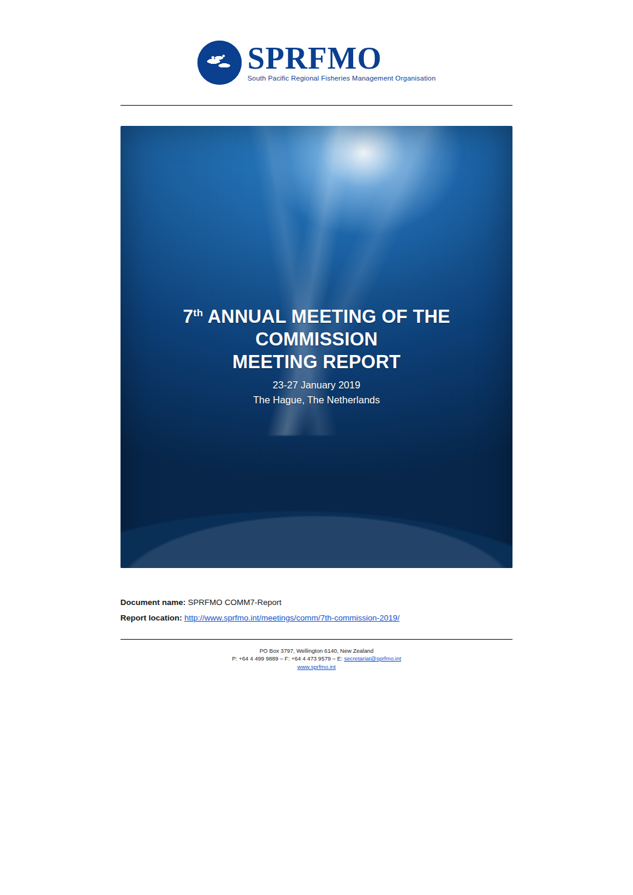SPRFMO
South Pacific Regional Fisheries Management Organisation
7th ANNUAL MEETING OF THE COMMISSION
MEETING REPORT
23-27 January 2019
The Hague, The Netherlands
Document name: SPRFMO COMM7-Report
Report location: http://www.sprfmo.int/meetings/comm/7th-commission-2019/
PO Box 3797, Wellington 6140, New Zealand
P: +64 4 499 9889 – F: +64 4 473 9579 – E: secretariat@sprfmo.int
www.sprfmo.int